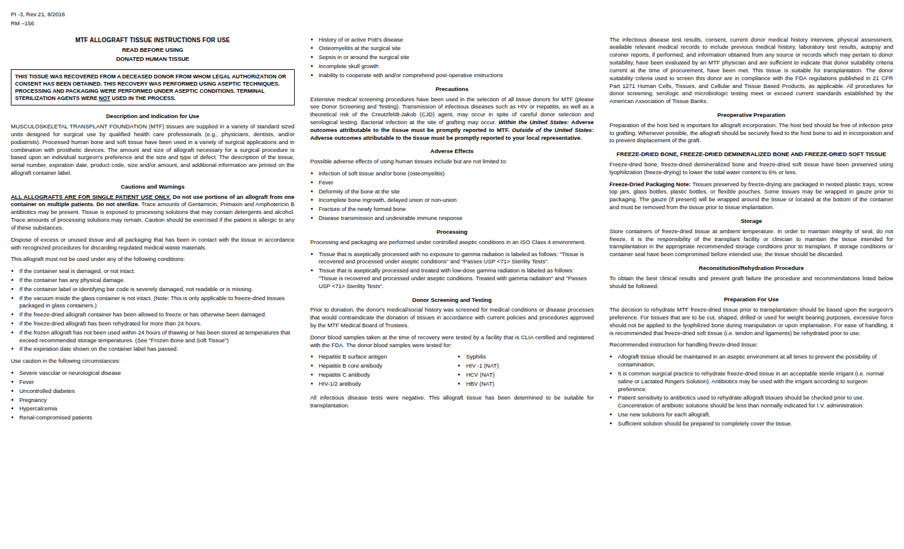PI -3, Rev 21, 8/2016
RM –156
MTF ALLOGRAFT TISSUE INSTRUCTIONS FOR USE
READ BEFORE USING
DONATED HUMAN TISSUE
THIS TISSUE WAS RECOVERED FROM A DECEASED DONOR FROM WHOM LEGAL AUTHORIZATION OR CONSENT HAS BEEN OBTAINED. THIS RECOVERY WAS PERFORMED USING ASEPTIC TECHNIQUES. PROCESSING AND PACKAGING WERE PERFORMED UNDER ASEPTIC CONDITIONS. TERMINAL STERILIZATION AGENTS WERE NOT USED IN THE PROCESS.
Description and Indication for Use
MUSCULOSKELETAL TRANSPLANT FOUNDATION (MTF) tissues are supplied in a variety of standard sized units designed for surgical use by qualified health care professionals (e.g., physicians, dentists, and/or podiatrists). Processed human bone and soft tissue have been used in a variety of surgical applications and in combination with prosthetic devices. The amount and size of allograft necessary for a surgical procedure is based upon an individual surgeon's preference and the size and type of defect. The description of the tissue, serial number, expiration date, product code, size and/or amount, and additional information are printed on the allograft container label.
Cautions and Warnings
ALL ALLOGRAFTS ARE FOR SINGLE PATIENT USE ONLY. Do not use portions of an allograft from one container on multiple patients. Do not sterilize. Trace amounts of Gentamicin, Primaxin and Amphotericin B antibiotics may be present. Tissue is exposed to processing solutions that may contain detergents and alcohol. Trace amounts of processing solutions may remain. Caution should be exercised if the patient is allergic to any of these substances.
Dispose of excess or unused tissue and all packaging that has been in contact with the tissue in accordance with recognized procedures for discarding regulated medical waste materials.
This allograft must not be used under any of the following conditions:
If the container seal is damaged, or not intact.
If the container has any physical damage.
If the container label or identifying bar code is severely damaged, not readable or is missing.
If the vacuum inside the glass container is not intact. (Note: This is only applicable to freeze-dried tissues packaged in glass containers.)
If the freeze-dried allograft container has been allowed to freeze or has otherwise been damaged.
If the freeze-dried allograft has been rehydrated for more than 24 hours.
If the frozen allograft has not been used within 24 hours of thawing or has been stored at temperatures that exceed recommended storage temperatures. (See "Frozen Bone and Soft Tissue")
If the expiration date shown on the container label has passed.
Use caution in the following circumstances:
Severe vascular or neurological disease
Fever
Uncontrolled diabetes
Pregnancy
Hypercalcemia
Renal-compromised patients
History of or active Pott's disease
Osteomyelitis at the surgical site
Sepsis in or around the surgical site
Incomplete skull growth
Inability to cooperate with and/or comprehend post-operative instructions
Precautions
Extensive medical screening procedures have been used in the selection of all tissue donors for MTF (please see Donor Screening and Testing). Transmission of infectious diseases such as HIV or Hepatitis, as well as a theoretical risk of the Creutzfeldt-Jakob (CJD) agent, may occur in spite of careful donor selection and serological testing. Bacterial infection at the site of grafting may occur. Within the United States: Adverse outcomes attributable to the tissue must be promptly reported to MTF. Outside of the United States: Adverse outcomes attributable to the tissue must be promptly reported to your local representative.
Adverse Effects
Possible adverse effects of using human tissues include but are not limited to:
Infection of soft tissue and/or bone (osteomyelitis)
Fever
Deformity of the bone at the site
Incomplete bone ingrowth, delayed union or non-union
Fracture of the newly formed bone
Disease transmission and undesirable immune response
Processing
Processing and packaging are performed under controlled aseptic conditions in an ISO Class 4 environment.
Tissue that is aseptically processed with no exposure to gamma radiation is labeled as follows: "Tissue is recovered and processed under aseptic conditions" and "Passes USP <71> Sterility Tests".
Tissue that is aseptically processed and treated with low-dose gamma radiation is labeled as follows: "Tissue is recovered and processed under aseptic conditions. Treated with gamma radiation" and "Passes USP <71> Sterility Tests".
Donor Screening and Testing
Prior to donation, the donor's medical/social history was screened for medical conditions or disease processes that would contraindicate the donation of tissues in accordance with current policies and procedures approved by the MTF Medical Board of Trustees.
Donor blood samples taken at the time of recovery were tested by a facility that is CLIA certified and registered with the FDA. The donor blood samples were tested for:
| Hepatitis B surface antigen Hepatitis B core antibody Hepatitis C antibody HIV-1/2 antibody | Syphilis HIV -1 (NAT) HCV (NAT) HBV (NAT) |
All infectious disease tests were negative. This allograft tissue has been determined to be suitable for transplantation.
The infectious disease test results, consent, current donor medical history interview, physical assessment, available relevant medical records to include previous medical history, laboratory test results, autopsy and coroner reports, if performed, and information obtained from any source or records which may pertain to donor suitability, have been evaluated by an MTF physician and are sufficient to indicate that donor suitability criteria current at the time of procurement, have been met. This tissue is suitable for transplantation. The donor suitability criteria used to screen this donor are in compliance with the FDA regulations published in 21 CFR Part 1271 Human Cells, Tissues, and Cellular and Tissue Based Products, as applicable. All procedures for donor screening, serologic and microbiologic testing meet or exceed current standards established by the American Association of Tissue Banks.
Preoperative Preparation
Preparation of the host bed is important for allograft incorporation. The host bed should be free of infection prior to grafting. Whenever possible, the allograft should be securely fixed to the host bone to aid in incorporation and to prevent displacement of the graft.
FREEZE-DRIED BONE, FREEZE-DRIED DEMINERALIZED BONE AND FREEZE-DRIED SOFT TISSUE
Freeze-dried bone, freeze-dried demineralized bone and freeze-dried soft tissue have been preserved using lyophilization (freeze-drying) to lower the total water content to 6% or less.
Freeze-Dried Packaging Note: Tissues preserved by freeze-drying are packaged in nested plastic trays, screw top jars, glass bottles, plastic bottles, or flexible pouches. Some tissues may be wrapped in gauze prior to packaging. The gauze (if present) will be wrapped around the tissue or located at the bottom of the container and must be removed from the tissue prior to tissue implantation.
Storage
Store containers of freeze-dried tissue at ambient temperature. In order to maintain integrity of seal, do not freeze. It is the responsibility of the transplant facility or clinician to maintain the tissue intended for transplantation in the appropriate recommended storage conditions prior to transplant. If storage conditions or container seal have been compromised before intended use, the tissue should be discarded.
Reconstitution/Rehydration Procedure
To obtain the best clinical results and prevent graft failure the procedure and recommendations listed below should be followed.
Preparation For Use
The decision to rehydrate MTF freeze-dried tissue prior to transplantation should be based upon the surgeon's preference. For tissues that are to be cut, shaped, drilled or used for weight bearing purposes, excessive force should not be applied to the lyophilized bone during manipulation or upon implantation. For ease of handling, it is recommended that freeze-dried soft tissue (i.e. tendon and ligaments) be rehydrated prior to use.
Recommended instruction for handling freeze-dried tissue:
Allograft tissue should be maintained in an aseptic environment at all times to prevent the possibility of contamination.
It is common surgical practice to rehydrate freeze-dried tissue in an acceptable sterile irrigant (i.e. normal saline or Lactated Ringers Solution). Antibiotics may be used with the irrigant according to surgeon preference.
Patient sensitivity to antibiotics used to rehydrate allograft tissues should be checked prior to use. Concentration of antibiotic solutions should be less than normally indicated for I.V. administration.
Use new solutions for each allograft.
Sufficient solution should be prepared to completely cover the tissue.